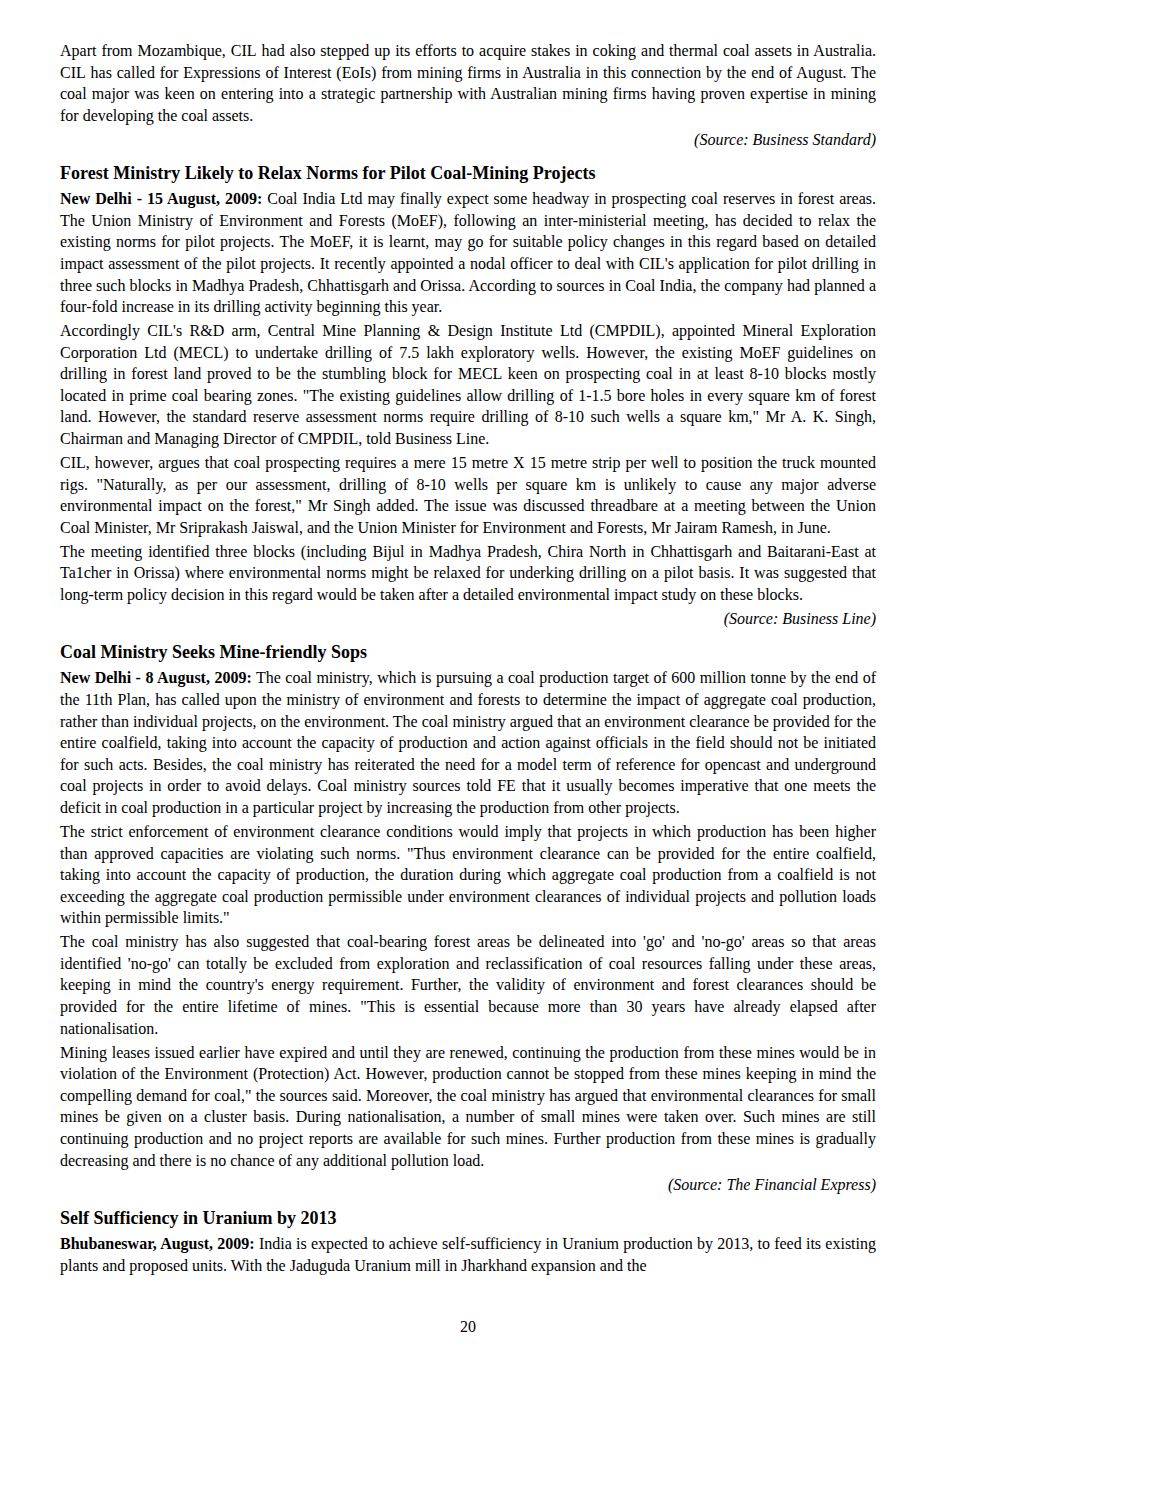Apart from Mozambique, CIL had also stepped up its efforts to acquire stakes in coking and thermal coal assets in Australia. CIL has called for Expressions of Interest (EoIs) from mining firms in Australia in this connection by the end of August. The coal major was keen on entering into a strategic partnership with Australian mining firms having proven expertise in mining for developing the coal assets.
(Source: Business Standard)
Forest Ministry Likely to Relax Norms for Pilot Coal-Mining Projects
New Delhi - 15 August, 2009: Coal India Ltd may finally expect some headway in prospecting coal reserves in forest areas. The Union Ministry of Environment and Forests (MoEF), following an inter-ministerial meeting, has decided to relax the existing norms for pilot projects. The MoEF, it is learnt, may go for suitable policy changes in this regard based on detailed impact assessment of the pilot projects. It recently appointed a nodal officer to deal with CIL's application for pilot drilling in three such blocks in Madhya Pradesh, Chhattisgarh and Orissa. According to sources in Coal India, the company had planned a four-fold increase in its drilling activity beginning this year.
Accordingly CIL's R&D arm, Central Mine Planning & Design Institute Ltd (CMPDIL), appointed Mineral Exploration Corporation Ltd (MECL) to undertake drilling of 7.5 lakh exploratory wells. However, the existing MoEF guidelines on drilling in forest land proved to be the stumbling block for MECL keen on prospecting coal in at least 8-10 blocks mostly located in prime coal bearing zones. "The existing guidelines allow drilling of 1-1.5 bore holes in every square km of forest land. However, the standard reserve assessment norms require drilling of 8-10 such wells a square km," Mr A. K. Singh, Chairman and Managing Director of CMPDIL, told Business Line.
CIL, however, argues that coal prospecting requires a mere 15 metre X 15 metre strip per well to position the truck mounted rigs. "Naturally, as per our assessment, drilling of 8-10 wells per square km is unlikely to cause any major adverse environmental impact on the forest," Mr Singh added. The issue was discussed threadbare at a meeting between the Union Coal Minister, Mr Sriprakash Jaiswal, and the Union Minister for Environment and Forests, Mr Jairam Ramesh, in June.
The meeting identified three blocks (including Bijul in Madhya Pradesh, Chira North in Chhattisgarh and Baitarani-East at Ta1cher in Orissa) where environmental norms might be relaxed for underking drilling on a pilot basis. It was suggested that long-term policy decision in this regard would be taken after a detailed environmental impact study on these blocks.
(Source: Business Line)
Coal Ministry Seeks Mine-friendly Sops
New Delhi - 8 August, 2009: The coal ministry, which is pursuing a coal production target of 600 million tonne by the end of the 11th Plan, has called upon the ministry of environment and forests to determine the impact of aggregate coal production, rather than individual projects, on the environment. The coal ministry argued that an environment clearance be provided for the entire coalfield, taking into account the capacity of production and action against officials in the field should not be initiated for such acts. Besides, the coal ministry has reiterated the need for a model term of reference for opencast and underground coal projects in order to avoid delays. Coal ministry sources told FE that it usually becomes imperative that one meets the deficit in coal production in a particular project by increasing the production from other projects.
The strict enforcement of environment clearance conditions would imply that projects in which production has been higher than approved capacities are violating such norms. "Thus environment clearance can be provided for the entire coalfield, taking into account the capacity of production, the duration during which aggregate coal production from a coalfield is not exceeding the aggregate coal production permissible under environment clearances of individual projects and pollution loads within permissible limits."
The coal ministry has also suggested that coal-bearing forest areas be delineated into 'go' and 'no-go' areas so that areas identified 'no-go' can totally be excluded from exploration and reclassification of coal resources falling under these areas, keeping in mind the country's energy requirement. Further, the validity of environment and forest clearances should be provided for the entire lifetime of mines. "This is essential because more than 30 years have already elapsed after nationalisation.
Mining leases issued earlier have expired and until they are renewed, continuing the production from these mines would be in violation of the Environment (Protection) Act. However, production cannot be stopped from these mines keeping in mind the compelling demand for coal," the sources said. Moreover, the coal ministry has argued that environmental clearances for small mines be given on a cluster basis. During nationalisation, a number of small mines were taken over. Such mines are still continuing production and no project reports are available for such mines. Further production from these mines is gradually decreasing and there is no chance of any additional pollution load.
(Source: The Financial Express)
Self Sufficiency in Uranium by 2013
Bhubaneswar, August, 2009: India is expected to achieve self-sufficiency in Uranium production by 2013, to feed its existing plants and proposed units. With the Jaduguda Uranium mill in Jharkhand expansion and the
20